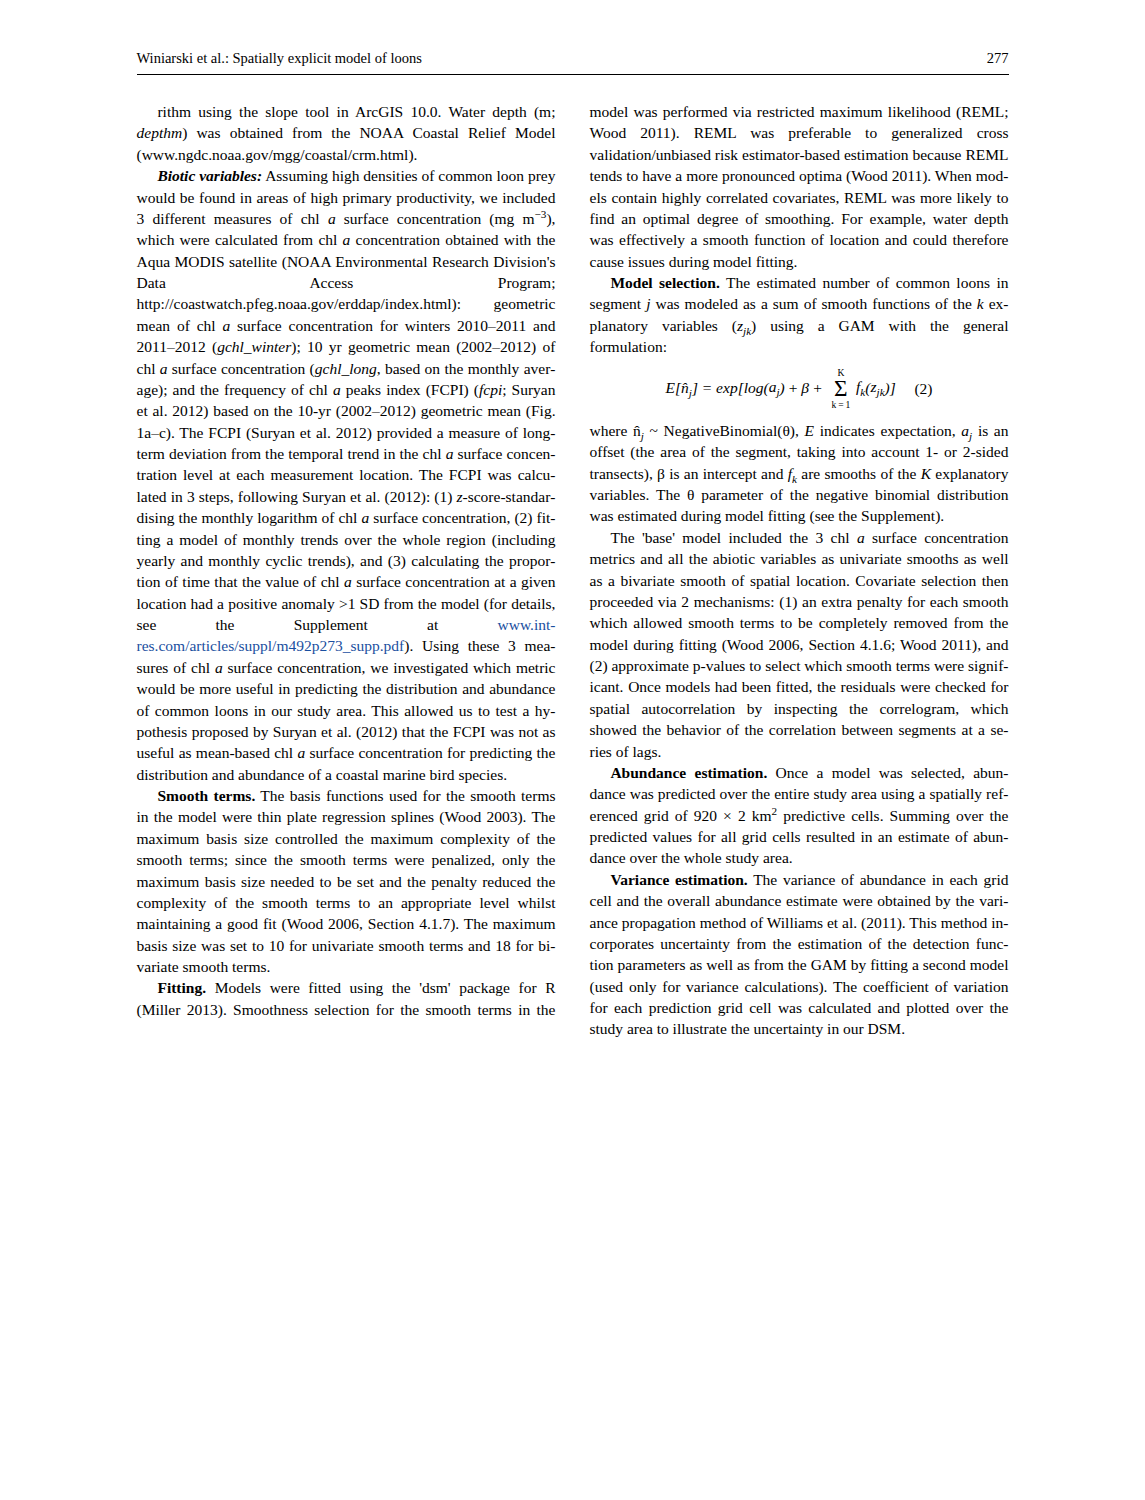Winiarski et al.: Spatially explicit model of loons 277
rithm using the slope tool in ArcGIS 10.0. Water depth (m; depthm) was obtained from the NOAA Coastal Relief Model (www.ngdc.noaa.gov/mgg/coastal/crm.html).
Biotic variables: Assuming high densities of common loon prey would be found in areas of high primary productivity, we included 3 different measures of chl a surface concentration (mg m−3), which were calculated from chl a concentration obtained with the Aqua MODIS satellite (NOAA Environmental Research Division's Data Access Program; http://coastwatch.pfeg.noaa.gov/erddap/index.html): geometric mean of chl a surface concentration for winters 2010–2011 and 2011–2012 (gchl_winter); 10 yr geometric mean (2002–2012) of chl a surface concentration (gchl_long, based on the monthly average); and the frequency of chl a peaks index (FCPI) (fcpi; Suryan et al. 2012) based on the 10-yr (2002–2012) geometric mean (Fig. 1a–c). The FCPI (Suryan et al. 2012) provided a measure of long-term deviation from the temporal trend in the chl a surface concentration level at each measurement location. The FCPI was calculated in 3 steps, following Suryan et al. (2012): (1) z-score-standardising the monthly logarithm of chl a surface concentration, (2) fitting a model of monthly trends over the whole region (including yearly and monthly cyclic trends), and (3) calculating the proportion of time that the value of chl a surface concentration at a given location had a positive anomaly >1 SD from the model (for details, see the Supplement at www.int-res.com/articles/suppl/m492p273_supp.pdf). Using these 3 measures of chl a surface concentration, we investigated which metric would be more useful in predicting the distribution and abundance of common loons in our study area. This allowed us to test a hypothesis proposed by Suryan et al. (2012) that the FCPI was not as useful as mean-based chl a surface concentration for predicting the distribution and abundance of a coastal marine bird species.
Smooth terms. The basis functions used for the smooth terms in the model were thin plate regression splines (Wood 2003). The maximum basis size controlled the maximum complexity of the smooth terms; since the smooth terms were penalized, only the maximum basis size needed to be set and the penalty reduced the complexity of the smooth terms to an appropriate level whilst maintaining a good fit (Wood 2006, Section 4.1.7). The maximum basis size was set to 10 for univariate smooth terms and 18 for bivariate smooth terms.
Fitting. Models were fitted using the 'dsm' package for R (Miller 2013). Smoothness selection for the smooth terms in the model was performed via restricted maximum likelihood (REML; Wood 2011). REML was preferable to generalized cross validation/unbiased risk estimator-based estimation because REML tends to have a more pronounced optima (Wood 2011). When models contain highly correlated covariates, REML was more likely to find an optimal degree of smoothing. For example, water depth was effectively a smooth function of location and could therefore cause issues during model fitting.
Model selection. The estimated number of common loons in segment j was modeled as a sum of smooth functions of the k explanatory variables (zjk) using a GAM with the general formulation:
E[n̂j] = exp[log(aj) + β +  KΣk = 1 fk(zjk)] (2)
where n̂j ~ NegativeBinomial(θ), E indicates expectation, aj is an offset (the area of the segment, taking into account 1- or 2-sided transects), β is an intercept and fk are smooths of the K explanatory variables. The θ parameter of the negative binomial distribution was estimated during model fitting (see the Supplement).
The 'base' model included the 3 chl a surface concentration metrics and all the abiotic variables as univariate smooths as well as a bivariate smooth of spatial location. Covariate selection then proceeded via 2 mechanisms: (1) an extra penalty for each smooth which allowed smooth terms to be completely removed from the model during fitting (Wood 2006, Section 4.1.6; Wood 2011), and (2) approximate p-values to select which smooth terms were significant. Once models had been fitted, the residuals were checked for spatial autocorrelation by inspecting the correlogram, which showed the behavior of the correlation between segments at a series of lags.
Abundance estimation. Once a model was selected, abundance was predicted over the entire study area using a spatially referenced grid of 920 × 2 km2 predictive cells. Summing over the predicted values for all grid cells resulted in an estimate of abundance over the whole study area.
Variance estimation. The variance of abundance in each grid cell and the overall abundance estimate were obtained by the variance propagation method of Williams et al. (2011). This method incorporates uncertainty from the estimation of the detection function parameters as well as from the GAM by fitting a second model (used only for variance calculations). The coefficient of variation for each prediction grid cell was calculated and plotted over the study area to illustrate the uncertainty in our DSM.